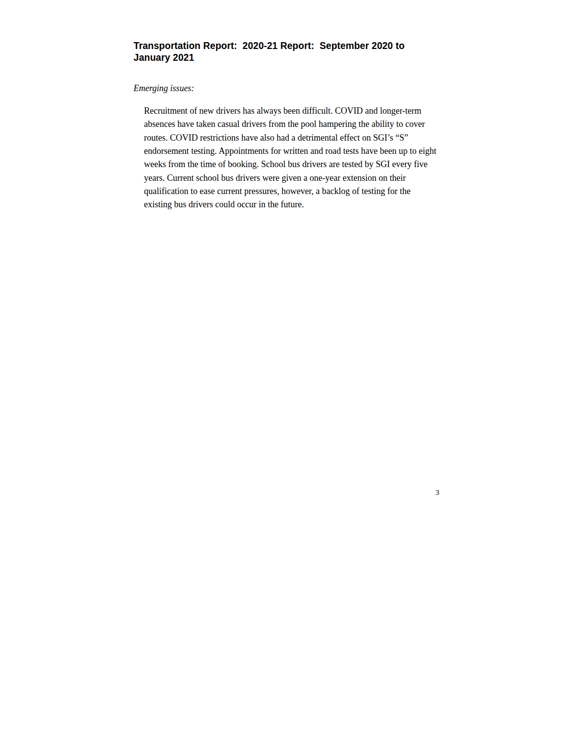Transportation Report: 2020-21 Report: September 2020 to January 2021
Emerging issues:
Recruitment of new drivers has always been difficult. COVID and longer-term absences have taken casual drivers from the pool hampering the ability to cover routes. COVID restrictions have also had a detrimental effect on SGI’s “S” endorsement testing. Appointments for written and road tests have been up to eight weeks from the time of booking. School bus drivers are tested by SGI every five years. Current school bus drivers were given a one-year extension on their qualification to ease current pressures, however, a backlog of testing for the existing bus drivers could occur in the future.
3